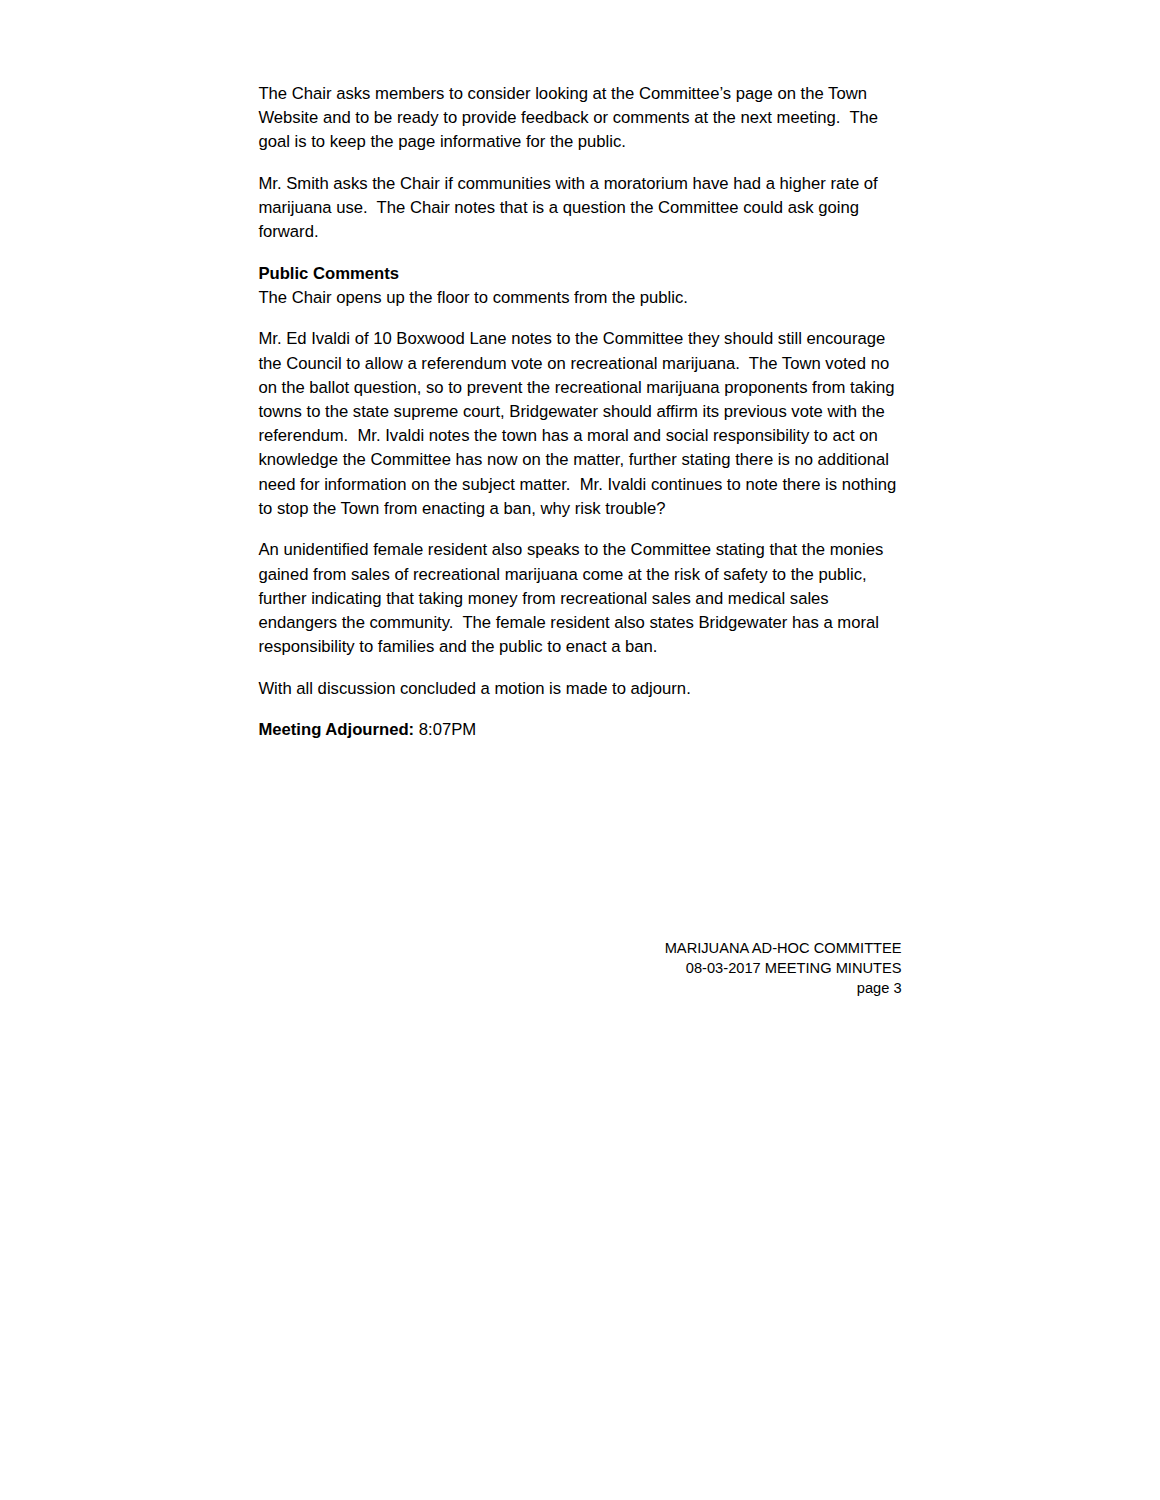The Chair asks members to consider looking at the Committee’s page on the Town Website and to be ready to provide feedback or comments at the next meeting. The goal is to keep the page informative for the public.
Mr. Smith asks the Chair if communities with a moratorium have had a higher rate of marijuana use. The Chair notes that is a question the Committee could ask going forward.
Public Comments
The Chair opens up the floor to comments from the public.
Mr. Ed Ivaldi of 10 Boxwood Lane notes to the Committee they should still encourage the Council to allow a referendum vote on recreational marijuana. The Town voted no on the ballot question, so to prevent the recreational marijuana proponents from taking towns to the state supreme court, Bridgewater should affirm its previous vote with the referendum. Mr. Ivaldi notes the town has a moral and social responsibility to act on knowledge the Committee has now on the matter, further stating there is no additional need for information on the subject matter. Mr. Ivaldi continues to note there is nothing to stop the Town from enacting a ban, why risk trouble?
An unidentified female resident also speaks to the Committee stating that the monies gained from sales of recreational marijuana come at the risk of safety to the public, further indicating that taking money from recreational sales and medical sales endangers the community. The female resident also states Bridgewater has a moral responsibility to families and the public to enact a ban.
With all discussion concluded a motion is made to adjourn.
Meeting Adjourned: 8:07PM
MARIJUANA AD-HOC COMMITTEE
08-03-2017 MEETING MINUTES
page 3